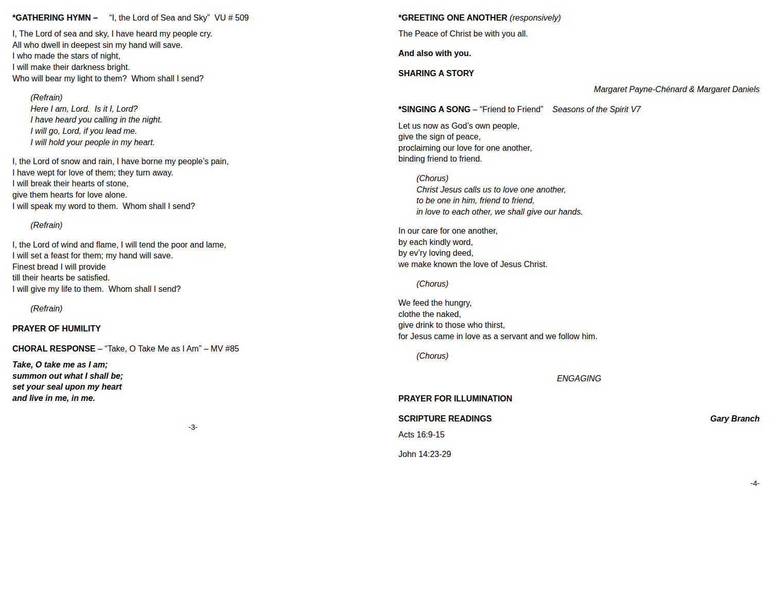*GATHERING HYMN – “I, the Lord of Sea and Sky” VU # 509
I, The Lord of sea and sky, I have heard my people cry.
All who dwell in deepest sin my hand will save.
I who made the stars of night,
I will make their darkness bright.
Who will bear my light to them? Whom shall I send?
(Refrain)
Here I am, Lord. Is it I, Lord?
I have heard you calling in the night.
I will go, Lord, if you lead me.
I will hold your people in my heart.
I, the Lord of snow and rain, I have borne my people’s pain,
I have wept for love of them; they turn away.
I will break their hearts of stone,
give them hearts for love alone.
I will speak my word to them. Whom shall I send?
(Refrain)
I, the Lord of wind and flame, I will tend the poor and lame,
I will set a feast for them; my hand will save.
Finest bread I will provide
till their hearts be satisfied.
I will give my life to them. Whom shall I send?
(Refrain)
PRAYER OF HUMILITY
CHORAL RESPONSE – “Take, O Take Me as I Am” – MV #85
Take, O take me as I am;
summon out what I shall be;
set your seal upon my heart
and live in me, in me.
-3-
*GREETING ONE ANOTHER (responsively)
The Peace of Christ be with you all.
And also with you.
SHARING A STORY
Margaret Payne-Chénard & Margaret Daniels
*SINGING A SONG – “Friend to Friend” Seasons of the Spirit V7
Let us now as God’s own people,
give the sign of peace,
proclaiming our love for one another,
binding friend to friend.
(Chorus)
Christ Jesus calls us to love one another,
to be one in him, friend to friend,
in love to each other, we shall give our hands.
In our care for one another,
by each kindly word,
by ev’ry loving deed,
we make known the love of Jesus Christ.
(Chorus)
We feed the hungry,
clothe the naked,
give drink to those who thirst,
for Jesus came in love as a servant and we follow him.
(Chorus)
ENGAGING
PRAYER FOR ILLUMINATION
SCRIPTURE READINGS Gary Branch
Acts 16:9-15
John 14:23-29
-4-